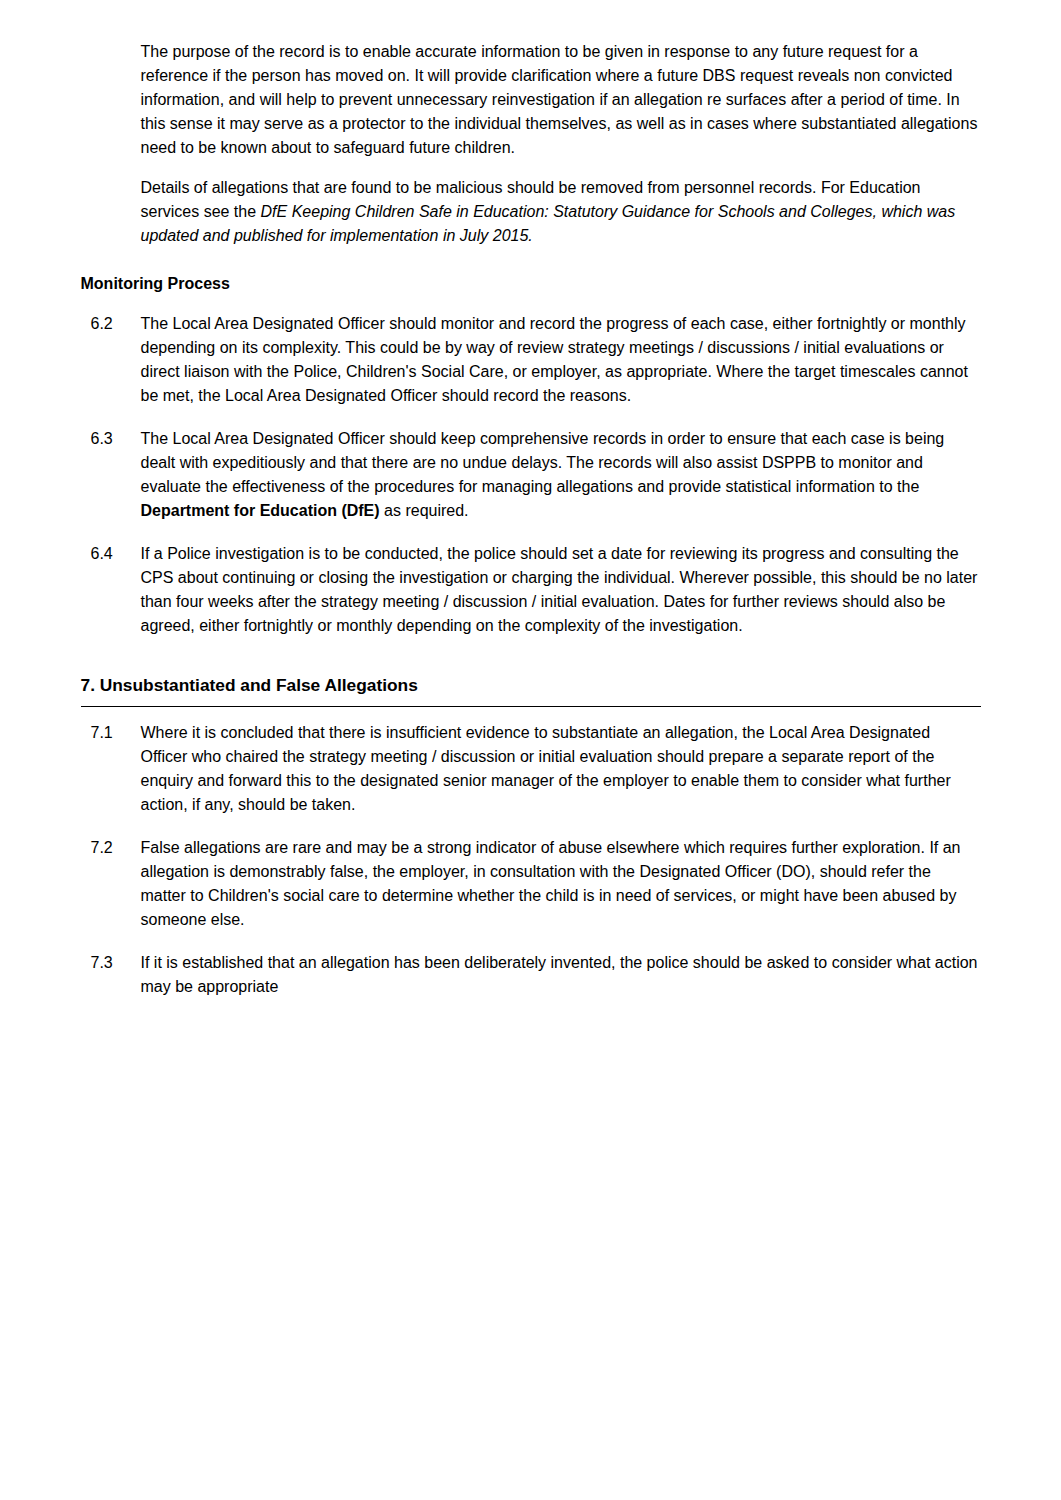The purpose of the record is to enable accurate information to be given in response to any future request for a reference if the person has moved on. It will provide clarification where a future DBS request reveals non convicted information, and will help to prevent unnecessary reinvestigation if an allegation re surfaces after a period of time. In this sense it may serve as a protector to the individual themselves, as well as in cases where substantiated allegations need to be known about to safeguard future children.
Details of allegations that are found to be malicious should be removed from personnel records. For Education services see the DfE Keeping Children Safe in Education: Statutory Guidance for Schools and Colleges, which was updated and published for implementation in July 2015.
Monitoring Process
6.2
The Local Area Designated Officer should monitor and record the progress of each case, either fortnightly or monthly depending on its complexity. This could be by way of review strategy meetings / discussions / initial evaluations or direct liaison with the Police, Children's Social Care, or employer, as appropriate. Where the target timescales cannot be met, the Local Area Designated Officer should record the reasons.
6.3
The Local Area Designated Officer should keep comprehensive records in order to ensure that each case is being dealt with expeditiously and that there are no undue delays. The records will also assist DSPPB to monitor and evaluate the effectiveness of the procedures for managing allegations and provide statistical information to the Department for Education (DfE) as required.
6.4
If a Police investigation is to be conducted, the police should set a date for reviewing its progress and consulting the CPS about continuing or closing the investigation or charging the individual. Wherever possible, this should be no later than four weeks after the strategy meeting / discussion / initial evaluation. Dates for further reviews should also be agreed, either fortnightly or monthly depending on the complexity of the investigation.
7. Unsubstantiated and False Allegations
7.1
Where it is concluded that there is insufficient evidence to substantiate an allegation, the Local Area Designated Officer who chaired the strategy meeting / discussion or initial evaluation should prepare a separate report of the enquiry and forward this to the designated senior manager of the employer to enable them to consider what further action, if any, should be taken.
7.2
False allegations are rare and may be a strong indicator of abuse elsewhere which requires further exploration. If an allegation is demonstrably false, the employer, in consultation with the Designated Officer (DO), should refer the matter to Children's social care to determine whether the child is in need of services, or might have been abused by someone else.
7.3
If it is established that an allegation has been deliberately invented, the police should be asked to consider what action may be appropriate